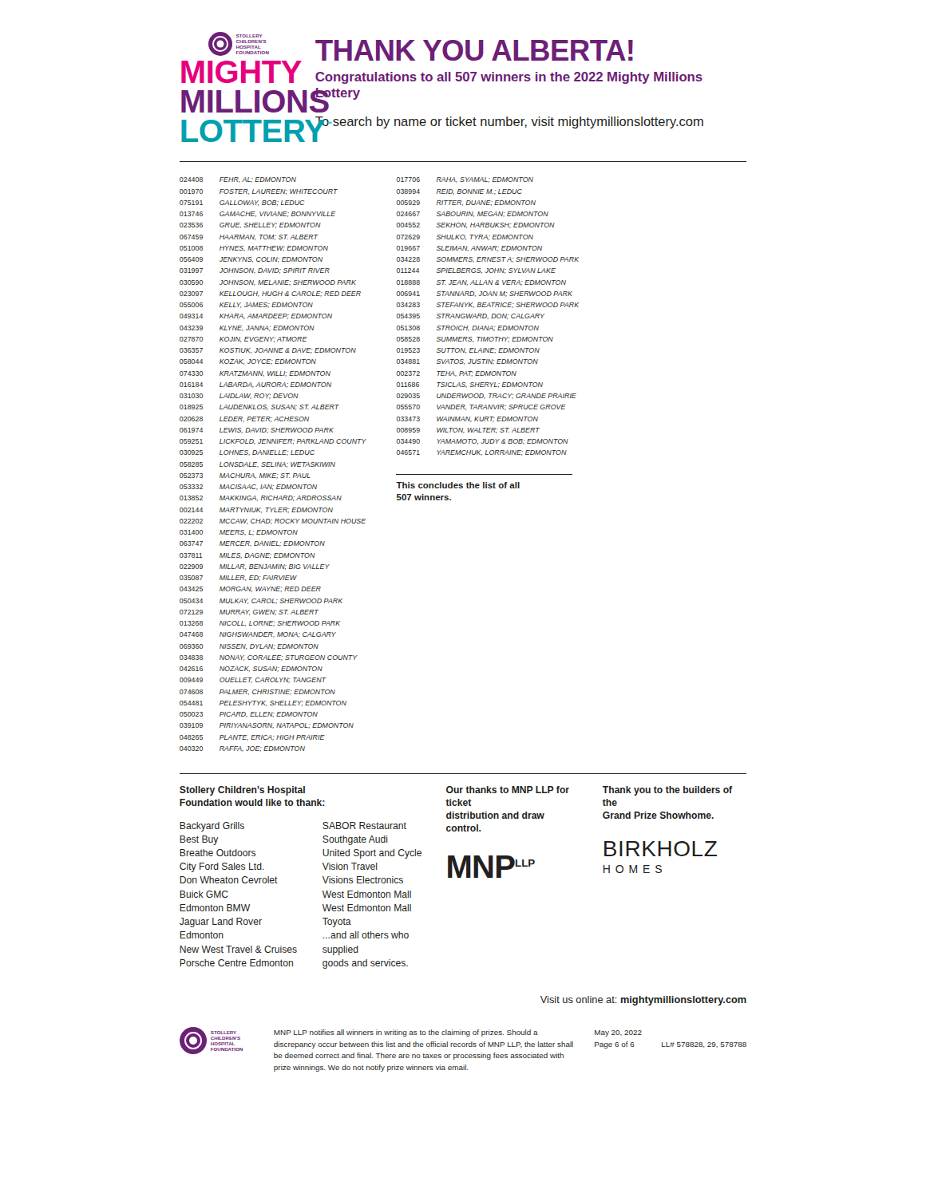Stollery
Children's
Hospital
Foundation
Mighty
Millions
Lottery™
Thank you Alberta!
Congratulations to all 507 winners in the 2022 Mighty Millions Lottery
To search by name or ticket number, visit mightymillionslottery.com
024408 Fehr, Al; Edmonton
001970 Foster, Laureen; Whitecourt
075191 Galloway, Bob; Leduc
013746 Gamache, Viviane; Bonnyville
023536 Grue, Shelley; Edmonton
067459 Haarman, Tom; St. Albert
051008 Hynes, Matthew; Edmonton
056409 Jenkyns, Colin; Edmonton
031997 Johnson, David; Spirit River
030590 Johnson, Melanie; Sherwood Park
023097 Kellough, Hugh & Carole; Red Deer
055006 Kelly, James; Edmonton
049314 Khara, Amardeep; Edmonton
043239 Klyne, Janna; Edmonton
027870 Kojin, Evgeny; Atmore
036357 Kostiuk, Joanne & Dave; Edmonton
058044 Kozak, Joyce; Edmonton
074330 Kratzmann, Willi; Edmonton
016184 Labarda, Aurora; Edmonton
031030 Laidlaw, Roy; Devon
018925 Laudenklos, Susan; St. Albert
020628 Leder, Peter; Acheson
061974 Lewis, David; Sherwood Park
059251 Lickfold, Jennifer; Parkland County
030925 Lohnes, Danielle; Leduc
058285 Lonsdale, Selina; Wetaskiwin
052373 Machura, Mike; St. Paul
053332 MacIsaac, Ian; Edmonton
013852 Makkinga, Richard; Ardrossan
002144 Martyniuk, Tyler; Edmonton
022202 McCaw, Chad; Rocky Mountain House
031400 Meers, L; Edmonton
063747 Mercer, Daniel; Edmonton
037811 Miles, Dagne; Edmonton
022909 Millar, Benjamin; Big Valley
035087 Miller, Ed; Fairview
043425 Morgan, Wayne; Red Deer
050434 Mulkay, Carol; Sherwood Park
072129 Murray, Gwen; St. Albert
013268 Nicoll, Lorne; Sherwood Park
047468 Nighswander, Mona; Calgary
069360 Nissen, Dylan; Edmonton
034838 Nonay, Coralee; Sturgeon County
042616 Nozack, Susan; Edmonton
009449 Ouellet, Carolyn; Tangent
074608 Palmer, Christine; Edmonton
054481 Peleshytyk, Shelley; Edmonton
050023 Picard, Ellen; Edmonton
039109 Piriyanasorn, Natapol; Edmonton
048265 Plante, Erica; High Prairie
040320 Raffa, Joe; Edmonton
017706 Raha, Syamal; Edmonton
038994 Reid, Bonnie M.; Leduc
005929 Ritter, Duane; Edmonton
024667 Sabourin, Megan; Edmonton
004552 Sekhon, Harbuksh; Edmonton
072629 Shulko, Tyra; Edmonton
019667 Sleiman, Anwar; Edmonton
034228 Sommers, Ernest A; Sherwood Park
011244 Spielbergs, John; Sylvan Lake
018888 St. Jean, Allan & Vera; Edmonton
006941 Stannard, Joan M; Sherwood Park
034283 Stefanyk, Beatrice; Sherwood Park
054395 Strangward, Don; Calgary
051308 Stroich, Diana; Edmonton
058528 Summers, Timothy; Edmonton
019523 Sutton, Elaine; Edmonton
034881 Svatos, Justin; Edmonton
002372 Teha, Pat; Edmonton
011686 Tsiclas, Sheryl; Edmonton
029035 Underwood, Tracy; Grande Prairie
055570 Vander, Taranvir; Spruce Grove
033473 Wainman, Kurt; Edmonton
008959 Wilton, Walter; St. Albert
034490 Yamamoto, Judy & Bob; Edmonton
046571 Yaremchuk, Lorraine; Edmonton
This concludes the list of all
507 winners.
Stollery Children’s Hospital
Foundation would like to thank:
Backyard Grills
Best Buy
Breathe Outdoors
City Ford Sales Ltd.
Don Wheaton Cevrolet Buick GMC
Edmonton BMW
Jaguar Land Rover Edmonton
New West Travel & Cruises
Porsche Centre Edmonton
SABOR Restaurant
Southgate Audi
United Sport and Cycle
Vision Travel
Visions Electronics
West Edmonton Mall
West Edmonton Mall Toyota
...and all others who supplied
goods and services.
Our thanks to MNP LLP for ticket
distribution and draw control.
MNPLLP
Thank you to the builders of the
Grand Prize Showhome.
BIRKHOLZ HOMES
Visit us online at: mightymillionslottery.com
Stollery
Children's
Hospital
Foundation
MNP LLP notifies all winners in writing as to the claiming of prizes. Should a discrepancy occur between this list and the official records of MNP LLP, the latter shall be deemed correct and final. There are no taxes or processing fees associated with prize winnings. We do not notify prize winners via email.
May 20, 2022
Page 6 of 6LL# 578828, 29, 578788